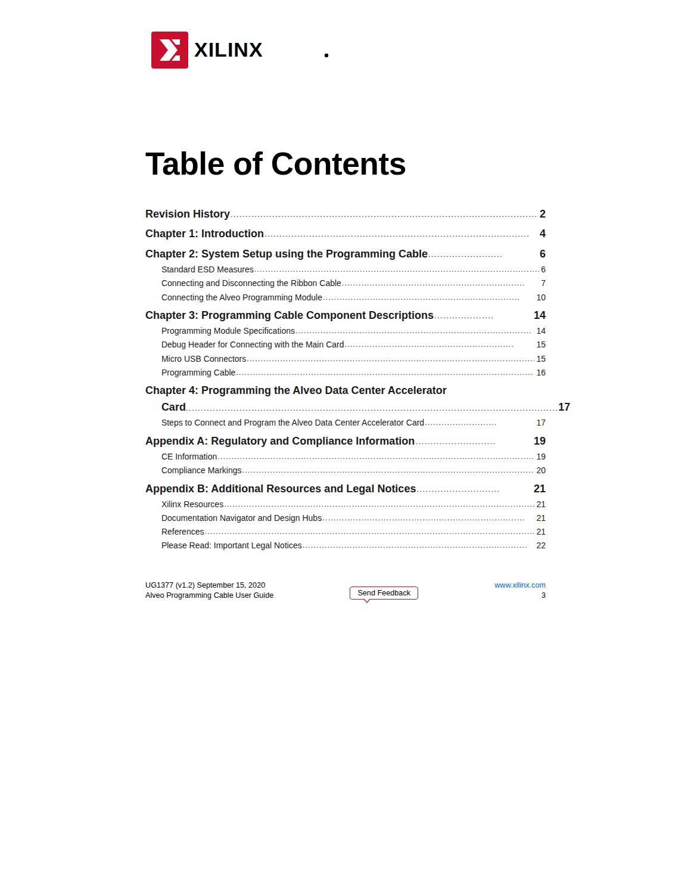XILINX
Table of Contents
Revision History ................................................................................................................. 2
Chapter 1: Introduction ......................................................................................... 4
Chapter 2: System Setup using the Programming Cable ......................... 6
Standard ESD Measures ......................................................................................................... 6
Connecting and Disconnecting the Ribbon Cable .................................................................. 7
Connecting the Alveo Programming Module ....................................................................... 10
Chapter 3: Programming Cable Component Descriptions .................... 14
Programming Module Specifications ..................................................................................... 14
Debug Header for Connecting with the Main Card ............................................................. 15
Micro USB Connectors .......................................................................................................... 15
Programming Cable ............................................................................................................. 16
Chapter 4: Programming the Alveo Data Center Accelerator Card ............................................................................................................................. 17
Steps to Connect and Program the Alveo Data Center Accelerator Card .......................... 17
Appendix A: Regulatory and Compliance Information ........................... 19
CE Information ....................................................................................................................... 19
Compliance Markings .......................................................................................................... 20
Appendix B: Additional Resources and Legal Notices ............................ 21
Xilinx Resources ..................................................................................................................... 21
Documentation Navigator and Design Hubs ......................................................................... 21
References .............................................................................................................................. 21
Please Read: Important Legal Notices ................................................................................. 22
UG1377 (v1.2) September 15, 2020
Alveo Programming Cable User Guide
Send Feedback
www.xilinx.com
3